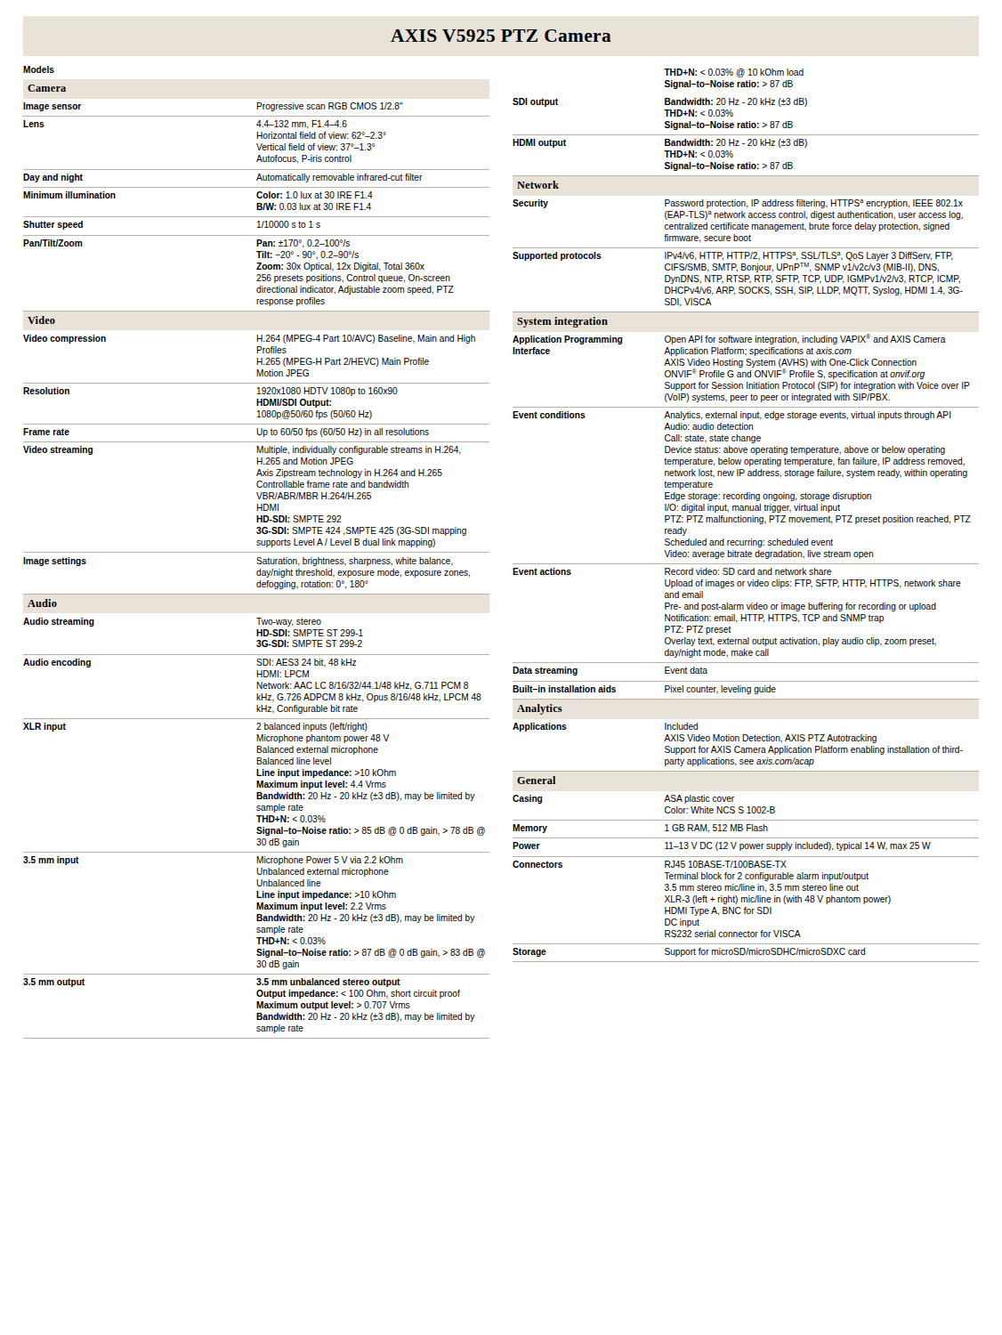AXIS V5925 PTZ Camera
Models
| Camera |
| Image sensor | Progressive scan RGB CMOS 1/2.8" |
| Lens | 4.4–132 mm, F1.4–4.6 Horizontal field of view: 62°–2.3° Vertical field of view: 37°–1.3° Autofocus, P-iris control |
| Day and night | Automatically removable infrared-cut filter |
| Minimum illumination | Color: 1.0 lux at 30 IRE F1.4 B/W: 0.03 lux at 30 IRE F1.4 |
| Shutter speed | 1/10000 s to 1 s |
| Pan/Tilt/Zoom | Pan: ±170°, 0.2–100°/s Tilt: −20° - 90°, 0.2–90°/s Zoom: 30x Optical, 12x Digital, Total 360x 256 presets positions, Control queue, On-screen directional indicator, Adjustable zoom speed, PTZ response profiles |
| Video |
| Video compression | H.264 (MPEG-4 Part 10/AVC) Baseline, Main and High Profiles H.265 (MPEG-H Part 2/HEVC) Main Profile Motion JPEG |
| Resolution | 1920x1080 HDTV 1080p to 160x90 HDMI/SDI Output: 1080p@50/60 fps (50/60 Hz) |
| Frame rate | Up to 60/50 fps (60/50 Hz) in all resolutions |
| Video streaming | Multiple, individually configurable streams in H.264, H.265 and Motion JPEG Axis Zipstream technology in H.264 and H.265 Controllable frame rate and bandwidth VBR/ABR/MBR H.264/H.265 HDMI HD-SDI: SMPTE 292 3G-SDI: SMPTE 424 ,SMPTE 425 (3G-SDI mapping supports Level A / Level B dual link mapping) |
| Image settings | Saturation, brightness, sharpness, white balance, day/night threshold, exposure mode, exposure zones, defogging, rotation: 0°, 180° |
| Audio |
| Audio streaming | Two-way, stereo HD-SDI: SMPTE ST 299-1 3G-SDI: SMPTE ST 299-2 |
| Audio encoding | SDI: AES3 24 bit, 48 kHz HDMI: LPCM Network: AAC LC 8/16/32/44.1/48 kHz, G.711 PCM 8 kHz, G.726 ADPCM 8 kHz, Opus 8/16/48 kHz, LPCM 48 kHz, Configurable bit rate |
| XLR input | 2 balanced inputs (left/right) Microphone phantom power 48 V Balanced external microphone Balanced line level Line input impedance: >10 kOhm Maximum input level: 4.4 Vrms Bandwidth: 20 Hz - 20 kHz (±3 dB), may be limited by sample rate THD+N: < 0.03% Signal–to–Noise ratio: > 85 dB @ 0 dB gain, > 78 dB @ 30 dB gain |
| 3.5 mm input | Microphone Power 5 V via 2.2 kOhm Unbalanced external microphone Unbalanced line Line input impedance: >10 kOhm Maximum input level: 2.2 Vrms Bandwidth: 20 Hz - 20 kHz (±3 dB), may be limited by sample rate THD+N: < 0.03% Signal–to–Noise ratio: > 87 dB @ 0 dB gain, > 83 dB @ 30 dB gain |
| 3.5 mm output | 3.5 mm unbalanced stereo output Output impedance: < 100 Ohm, short circuit proof Maximum output level: > 0.707 Vrms Bandwidth: 20 Hz - 20 kHz (±3 dB), may be limited by sample rate |
| | THD+N: < 0.03% @ 10 kOhm load Signal–to–Noise ratio: > 87 dB |
| SDI output | Bandwidth: 20 Hz - 20 kHz (±3 dB) THD+N: < 0.03% Signal–to–Noise ratio: > 87 dB |
| HDMI output | Bandwidth: 20 Hz - 20 kHz (±3 dB) THD+N: < 0.03% Signal–to–Noise ratio: > 87 dB |
| Network |
| Security | Password protection, IP address filtering, HTTPS a encryption, IEEE 802.1x (EAP-TLS) a network access control, digest authentication, user access log, centralized certificate management, brute force delay protection, signed firmware, secure boot |
| Supported protocols | IPv4/v6, HTTP, HTTP/2, HTTPS a , SSL/TLS a , QoS Layer 3 DiffServ, FTP, CIFS/SMB, SMTP, Bonjour, UPnP TM , SNMP v1/v2c/v3 (MIB-II), DNS, DynDNS, NTP, RTSP, RTP, SFTP, TCP, UDP, IGMPv1/v2/v3, RTCP, ICMP, DHCPv4/v6, ARP, SOCKS, SSH, SIP, LLDP, MQTT, Syslog, HDMI 1.4, 3G-SDI, VISCA |
| System integration |
| Application Programming Interface | Open API for software integration, including VAPIX ® and AXIS Camera Application Platform; specifications at axis.com AXIS Video Hosting System (AVHS) with One-Click Connection ONVIF ® Profile G and ONVIF ® Profile S, specification at onvif.org Support for Session Initiation Protocol (SIP) for integration with Voice over IP (VoIP) systems, peer to peer or integrated with SIP/PBX. |
| Event conditions | Analytics, external input, edge storage events, virtual inputs through API Audio: audio detection Call: state, state change Device status: above operating temperature, above or below operating temperature, below operating temperature, fan failure, IP address removed, network lost, new IP address, storage failure, system ready, within operating temperature Edge storage: recording ongoing, storage disruption I/O: digital input, manual trigger, virtual input PTZ: PTZ malfunctioning, PTZ movement, PTZ preset position reached, PTZ ready Scheduled and recurring: scheduled event Video: average bitrate degradation, live stream open |
| Event actions | Record video: SD card and network share Upload of images or video clips: FTP, SFTP, HTTP, HTTPS, network share and email Pre- and post-alarm video or image buffering for recording or upload Notification: email, HTTP, HTTPS, TCP and SNMP trap PTZ: PTZ preset Overlay text, external output activation, play audio clip, zoom preset, day/night mode, make call |
| Data streaming | Event data |
| Built–in installation aids | Pixel counter, leveling guide |
| Analytics |
| Applications | Included AXIS Video Motion Detection, AXIS PTZ Autotracking Support for AXIS Camera Application Platform enabling installation of third-party applications, see axis.com/acap |
| General |
| Casing | ASA plastic cover Color: White NCS S 1002-B |
| Memory | 1 GB RAM, 512 MB Flash |
| Power | 11–13 V DC (12 V power supply included), typical 14 W, max 25 W |
| Connectors | RJ45 10BASE-T/100BASE-TX Terminal block for 2 configurable alarm input/output 3.5 mm stereo mic/line in, 3.5 mm stereo line out XLR-3 (left + right) mic/line in (with 48 V phantom power) HDMI Type A, BNC for SDI DC input RS232 serial connector for VISCA |
| Storage | Support for microSD/microSDHC/microSDXC card |